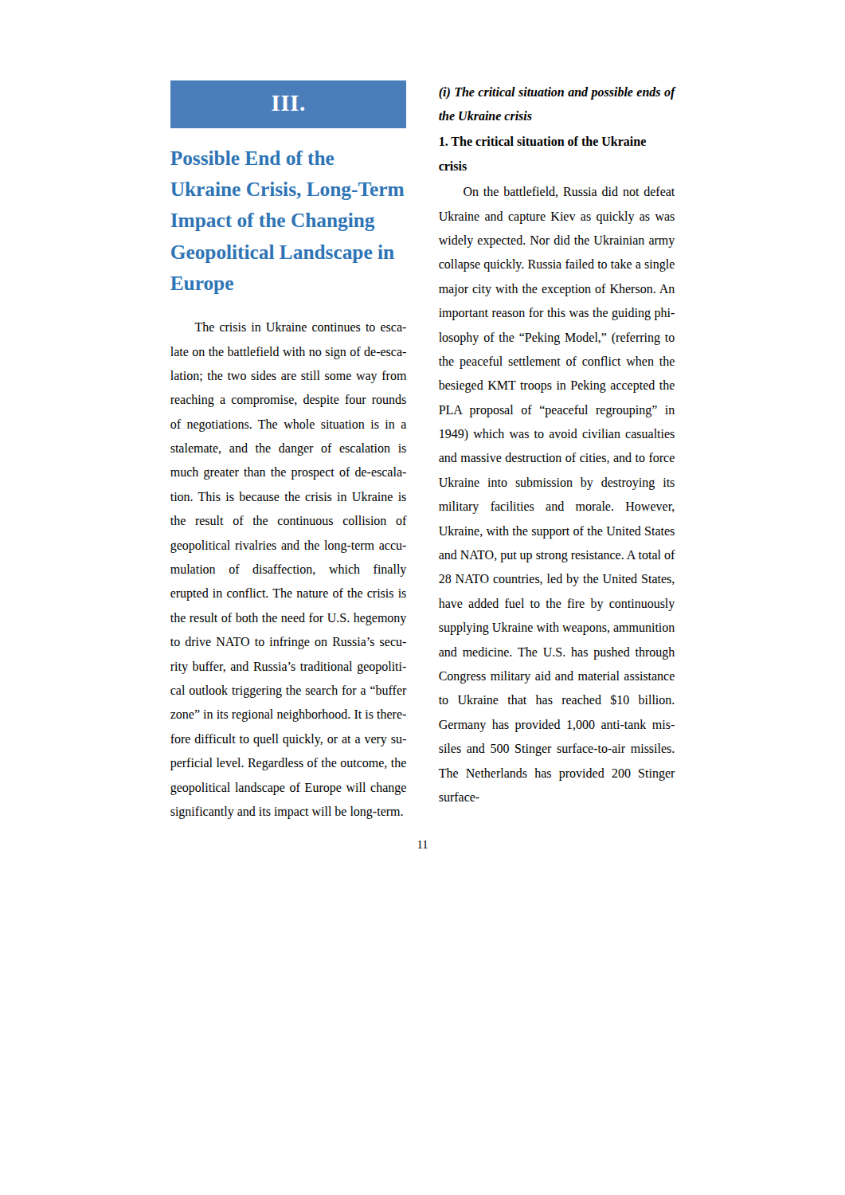III.
Possible End of the Ukraine Crisis, Long-Term Impact of the Changing Geopolitical Landscape in Europe
The crisis in Ukraine continues to escalate on the battlefield with no sign of de-escalation; the two sides are still some way from reaching a compromise, despite four rounds of negotiations. The whole situation is in a stalemate, and the danger of escalation is much greater than the prospect of de-escalation. This is because the crisis in Ukraine is the result of the continuous collision of geopolitical rivalries and the long-term accumulation of disaffection, which finally erupted in conflict. The nature of the crisis is the result of both the need for U.S. hegemony to drive NATO to infringe on Russia’s security buffer, and Russia’s traditional geopolitical outlook triggering the search for a “buffer zone” in its regional neighborhood. It is therefore difficult to quell quickly, or at a very superficial level. Regardless of the outcome, the geopolitical landscape of Europe will change significantly and its impact will be long-term.
(i) The critical situation and possible ends of the Ukraine crisis
1. The critical situation of the Ukraine crisis
On the battlefield, Russia did not defeat Ukraine and capture Kiev as quickly as was widely expected. Nor did the Ukrainian army collapse quickly. Russia failed to take a single major city with the exception of Kherson. An important reason for this was the guiding philosophy of the “Peking Model,” (referring to the peaceful settlement of conflict when the besieged KMT troops in Peking accepted the PLA proposal of “peaceful regrouping” in 1949) which was to avoid civilian casualties and massive destruction of cities, and to force Ukraine into submission by destroying its military facilities and morale. However, Ukraine, with the support of the United States and NATO, put up strong resistance. A total of 28 NATO countries, led by the United States, have added fuel to the fire by continuously supplying Ukraine with weapons, ammunition and medicine. The U.S. has pushed through Congress military aid and material assistance to Ukraine that has reached $10 billion. Germany has provided 1,000 anti-tank missiles and 500 Stinger surface-to-air missiles. The Netherlands has provided 200 Stinger surface-
11